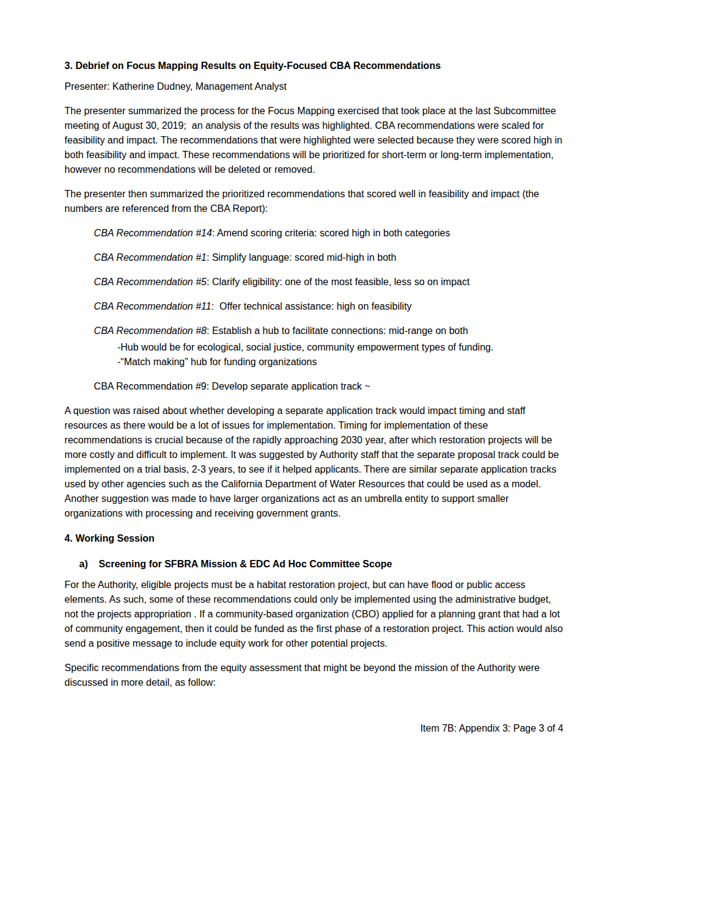3. Debrief on Focus Mapping Results on Equity-Focused CBA Recommendations
Presenter: Katherine Dudney, Management Analyst
The presenter summarized the process for the Focus Mapping exercised that took place at the last Subcommittee meeting of August 30, 2019; an analysis of the results was highlighted. CBA recommendations were scaled for feasibility and impact. The recommendations that were highlighted were selected because they were scored high in both feasibility and impact. These recommendations will be prioritized for short-term or long-term implementation, however no recommendations will be deleted or removed.
The presenter then summarized the prioritized recommendations that scored well in feasibility and impact (the numbers are referenced from the CBA Report):
CBA Recommendation #14: Amend scoring criteria: scored high in both categories
CBA Recommendation #1: Simplify language: scored mid-high in both
CBA Recommendation #5: Clarify eligibility: one of the most feasible, less so on impact
CBA Recommendation #11: Offer technical assistance: high on feasibility
CBA Recommendation #8: Establish a hub to facilitate connections: mid-range on both
-Hub would be for ecological, social justice, community empowerment types of funding.-“Match making” hub for funding organizations
CBA Recommendation #9: Develop separate application track ~
A question was raised about whether developing a separate application track would impact timing and staff resources as there would be a lot of issues for implementation. Timing for implementation of these recommendations is crucial because of the rapidly approaching 2030 year, after which restoration projects will be more costly and difficult to implement. It was suggested by Authority staff that the separate proposal track could be implemented on a trial basis, 2-3 years, to see if it helped applicants. There are similar separate application tracks used by other agencies such as the California Department of Water Resources that could be used as a model. Another suggestion was made to have larger organizations act as an umbrella entity to support smaller organizations with processing and receiving government grants.
4. Working Session
a) Screening for SFBRA Mission & EDC Ad Hoc Committee Scope
For the Authority, eligible projects must be a habitat restoration project, but can have flood or public access elements. As such, some of these recommendations could only be implemented using the administrative budget, not the projects appropriation . If a community-based organization (CBO) applied for a planning grant that had a lot of community engagement, then it could be funded as the first phase of a restoration project. This action would also send a positive message to include equity work for other potential projects.
Specific recommendations from the equity assessment that might be beyond the mission of the Authority were discussed in more detail, as follow:
Item 7B: Appendix 3: Page 3 of 4